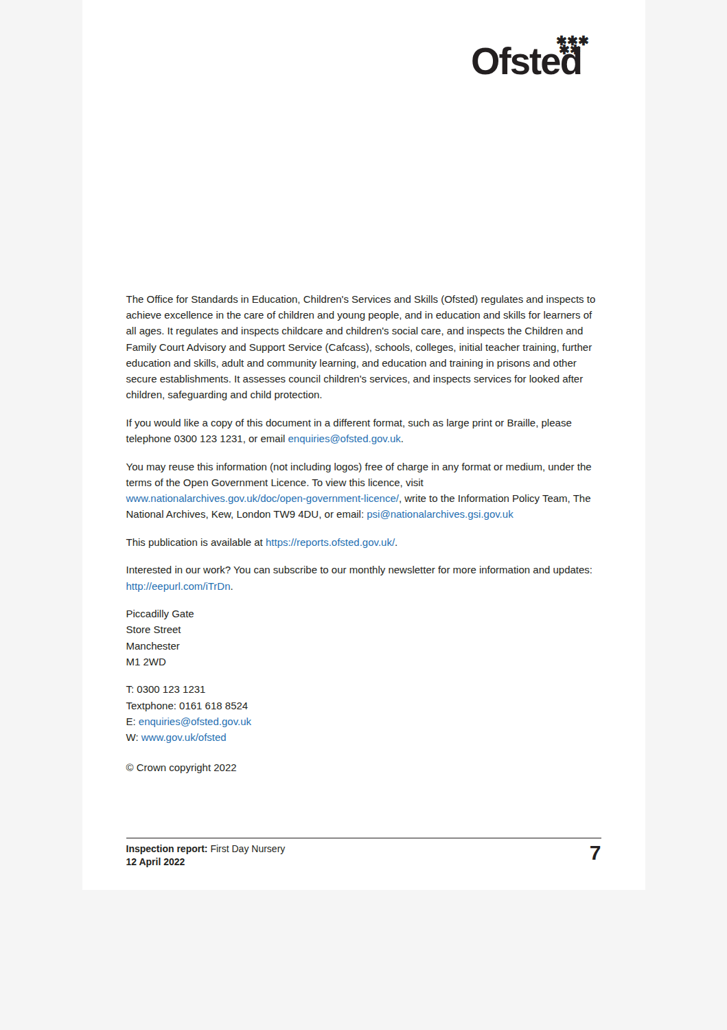The Office for Standards in Education, Children's Services and Skills (Ofsted) regulates and inspects to achieve excellence in the care of children and young people, and in education and skills for learners of all ages. It regulates and inspects childcare and children's social care, and inspects the Children and Family Court Advisory and Support Service (Cafcass), schools, colleges, initial teacher training, further education and skills, adult and community learning, and education and training in prisons and other secure establishments. It assesses council children's services, and inspects services for looked after children, safeguarding and child protection.
If you would like a copy of this document in a different format, such as large print or Braille, please telephone 0300 123 1231, or email enquiries@ofsted.gov.uk.
You may reuse this information (not including logos) free of charge in any format or medium, under the terms of the Open Government Licence. To view this licence, visit www.nationalarchives.gov.uk/doc/open-government-licence/, write to the Information Policy Team, The National Archives, Kew, London TW9 4DU, or email: psi@nationalarchives.gsi.gov.uk
This publication is available at https://reports.ofsted.gov.uk/.
Interested in our work? You can subscribe to our monthly newsletter for more information and updates: http://eepurl.com/iTrDn.
Piccadilly Gate
Store Street
Manchester
M1 2WD
T: 0300 123 1231
Textphone: 0161 618 8524
E: enquiries@ofsted.gov.uk
W: www.gov.uk/ofsted
© Crown copyright 2022
Inspection report: First Day Nursery
12 April 2022
7